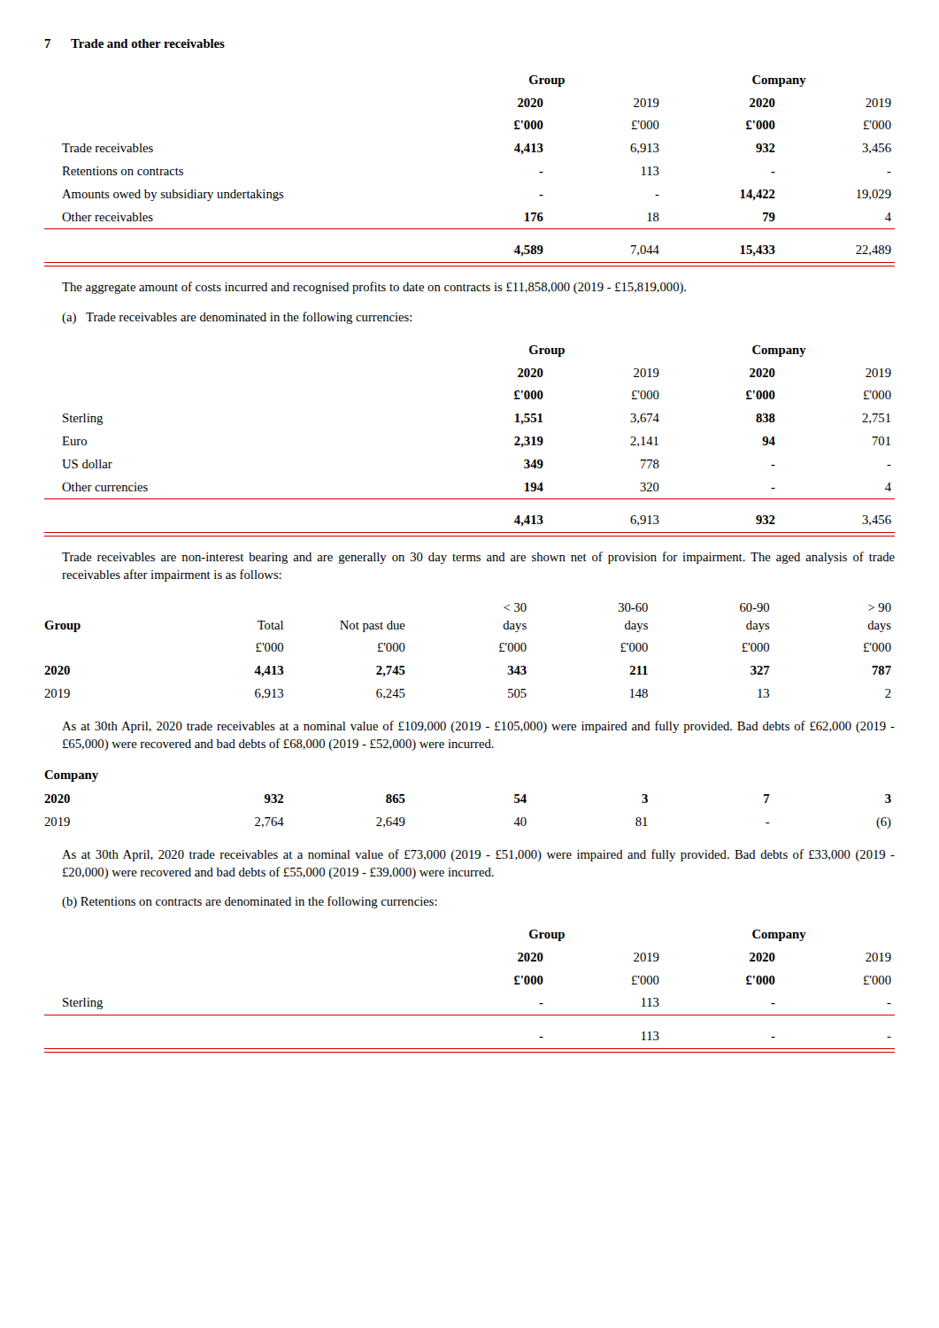7 Trade and other receivables
| | Group | Company |
| | 2020 | 2019 | 2020 | 2019 |
| | £'000 | £'000 | £'000 | £'000 |
| Trade receivables | 4,413 | 6,913 | 932 | 3,456 |
| Retentions on contracts | - | 113 | - | - |
| Amounts owed by subsidiary undertakings | - | - | 14,422 | 19,029 |
| Other receivables | 176 | 18 | 79 | 4 |
| | 4,589 | 7,044 | 15,433 | 22,489 |
The aggregate amount of costs incurred and recognised profits to date on contracts is £11,858,000 (2019 - £15,819,000).
(a) Trade receivables are denominated in the following currencies:
| | Group | Company |
| | 2020 | 2019 | 2020 | 2019 |
| | £'000 | £'000 | £'000 | £'000 |
| Sterling | 1,551 | 3,674 | 838 | 2,751 |
| Euro | 2,319 | 2,141 | 94 | 701 |
| US dollar | 349 | 778 | - | - |
| Other currencies | 194 | 320 | - | 4 |
| | 4,413 | 6,913 | 932 | 3,456 |
Trade receivables are non-interest bearing and are generally on 30 day terms and are shown net of provision for impairment. The aged analysis of trade receivables after impairment is as follows:
| Group | Total | Not past due | < 30 days | 30-60 days | 60-90 days | > 90 days |
| | £'000 | £'000 | £'000 | £'000 | £'000 | £'000 |
| 2020 | 4,413 | 2,745 | 343 | 211 | 327 | 787 |
| 2019 | 6,913 | 6,245 | 505 | 148 | 13 | 2 |
As at 30th April, 2020 trade receivables at a nominal value of £109,000 (2019 - £105,000) were impaired and fully provided. Bad debts of £62,000 (2019 - £65,000) were recovered and bad debts of £68,000 (2019 - £52,000) were incurred.
Company
| 2020 | 932 | 865 | 54 | 3 | 7 | 3 |
| 2019 | 2,764 | 2,649 | 40 | 81 | - | (6) |
As at 30th April, 2020 trade receivables at a nominal value of £73,000 (2019 - £51,000) were impaired and fully provided. Bad debts of £33,000 (2019 - £20,000) were recovered and bad debts of £55,000 (2019 - £39,000) were incurred.
(b) Retentions on contracts are denominated in the following currencies:
| | Group | Company |
| | 2020 | 2019 | 2020 | 2019 |
| | £'000 | £'000 | £'000 | £'000 |
| Sterling | - | 113 | - | - |
| | - | 113 | - | - |